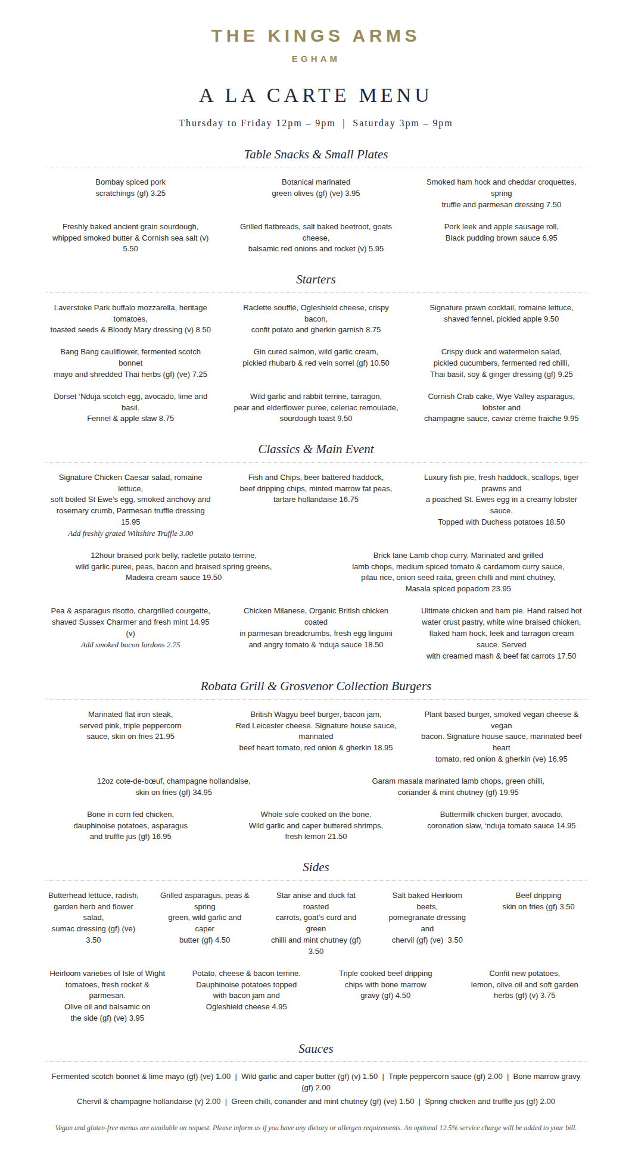The Kings Arms
Egham
A La Carte Menu
Thursday to Friday 12pm – 9pm | Saturday 3pm – 9pm
Table Snacks & Small Plates
Bombay spiced pork
scratchings (gf) 3.25
Botanical marinated
green olives (gf) (ve) 3.95
Smoked ham hock and cheddar croquettes, spring
truffle and parmesan dressing 7.50
Freshly baked ancient grain sourdough,
whipped smoked butter & Cornish sea salt (v) 5.50
Grilled flatbreads, salt baked beetroot, goats cheese,
balsamic red onions and rocket (v) 5.95
Pork leek and apple sausage roll,
Black pudding brown sauce 6.95
Starters
Laverstoke Park buffalo mozzarella, heritage tomatoes,
toasted seeds & Bloody Mary dressing (v) 8.50
Raclette soufflé, Ogleshield cheese, crispy bacon,
confit potato and gherkin garnish 8.75
Signature prawn cocktail, romaine lettuce,
shaved fennel, pickled apple 9.50
Bang Bang cauliflower, fermented scotch bonnet
mayo and shredded Thai herbs (gf) (ve) 7.25
Gin cured salmon, wild garlic cream,
pickled rhubarb & red vein sorrel (gf) 10.50
Crispy duck and watermelon salad,
pickled cucumbers, fermented red chilli,
Thai basil, soy & ginger dressing (gf) 9.25
Dorset ‘Nduja scotch egg, avocado, lime and basil.
Fennel & apple slaw 8.75
Wild garlic and rabbit terrine, tarragon,
pear and elderflower puree, celeriac remoulade,
sourdough toast 9.50
Cornish Crab cake, Wye Valley asparagus, lobster and
champagne sauce, caviar crème fraiche 9.95
Classics & Main Event
Signature Chicken Caesar salad, romaine lettuce,
soft boiled St Ewe’s egg, smoked anchovy and
rosemary crumb, Parmesan truffle dressing 15.95
Add freshly grated Wiltshire Truffle 3.00
Fish and Chips, beer battered haddock,
beef dripping chips, minted marrow fat peas,
tartare hollandaise 16.75
Luxury fish pie, fresh haddock, scallops, tiger prawns and
a poached St. Ewes egg in a creamy lobster sauce.
Topped with Duchess potatoes 18.50
12hour braised pork belly, raclette potato terrine,
wild garlic puree, peas, bacon and braised spring greens,
Madeira cream sauce 19.50
Brick lane Lamb chop curry. Marinated and grilled
lamb chops, medium spiced tomato & cardamom curry sauce,
pilau rice, onion seed raita, green chilli and mint chutney,
Masala spiced popadom 23.95
Pea & asparagus risotto, chargrilled courgette,
shaved Sussex Charmer and fresh mint 14.95 (v)
Add smoked bacon lardons 2.75
Chicken Milanese, Organic British chicken coated
in parmesan breadcrumbs, fresh egg linguini
and angry tomato & ‘nduja sauce 18.50
Ultimate chicken and ham pie. Hand raised hot
water crust pastry, white wine braised chicken,
flaked ham hock, leek and tarragon cream sauce. Served
with creamed mash & beef fat carrots 17.50
Robata Grill & Grosvenor Collection Burgers
Marinated flat iron steak,
served pink, triple peppercorn
sauce, skin on fries 21.95
British Wagyu beef burger, bacon jam,
Red Leicester cheese. Signature house sauce, marinated
beef heart tomato, red onion & gherkin 18.95
Plant based burger, smoked vegan cheese & vegan
bacon. Signature house sauce, marinated beef heart
tomato, red onion & gherkin (ve) 16.95
12oz cote-de-bœuf, champagne hollandaise,
skin on fries (gf) 34.95
Garam masala marinated lamb chops, green chilli,
coriander & mint chutney (gf) 19.95
Bone in corn fed chicken,
dauphinoise potatoes, asparagus
and truffle jus (gf) 16.95
Whole sole cooked on the bone.
Wild garlic and caper buttered shrimps,
fresh lemon 21.50
Buttermilk chicken burger, avocado,
coronation slaw, ‘nduja tomato sauce 14.95
Sides
Butterhead lettuce, radish,
garden herb and flower salad,
sumac dressing (gf) (ve) 3.50
Grilled asparagus, peas & spring
green, wild garlic and caper
butter (gf) 4.50
Star anise and duck fat roasted
carrots, goat’s curd and green
chilli and mint chutney (gf) 3.50
Salt baked Heirloom beets,
pomegranate dressing and
chervil (gf) (ve) 3.50
Beef dripping
skin on fries (gf) 3.50
Heirloom varieties of Isle of Wight
tomatoes, fresh rocket & parmesan.
Olive oil and balsamic on
the side (gf) (ve) 3.95
Potato, cheese & bacon terrine.
Dauphinoise potatoes topped
with bacon jam and
Ogleshield cheese 4.95
Triple cooked beef dripping
chips with bone marrow
gravy (gf) 4.50
Confit new potatoes,
lemon, olive oil and soft garden
herbs (gf) (v) 3.75
Sauces
Fermented scotch bonnet & lime mayo (gf) (ve) 1.00 | Wild garlic and caper butter (gf) (v) 1.50 | Triple peppercorn sauce (gf) 2.00 | Bone marrow gravy (gf) 2.00
Chervil & champagne hollandaise (v) 2.00 | Green chilli, coriander and mint chutney (gf) (ve) 1.50 | Spring chicken and truffle jus (gf) 2.00
Vegan and gluten-free menus are available on request. Please inform us if you have any dietary or allergen requirements. An optional 12.5% service charge will be added to your bill.